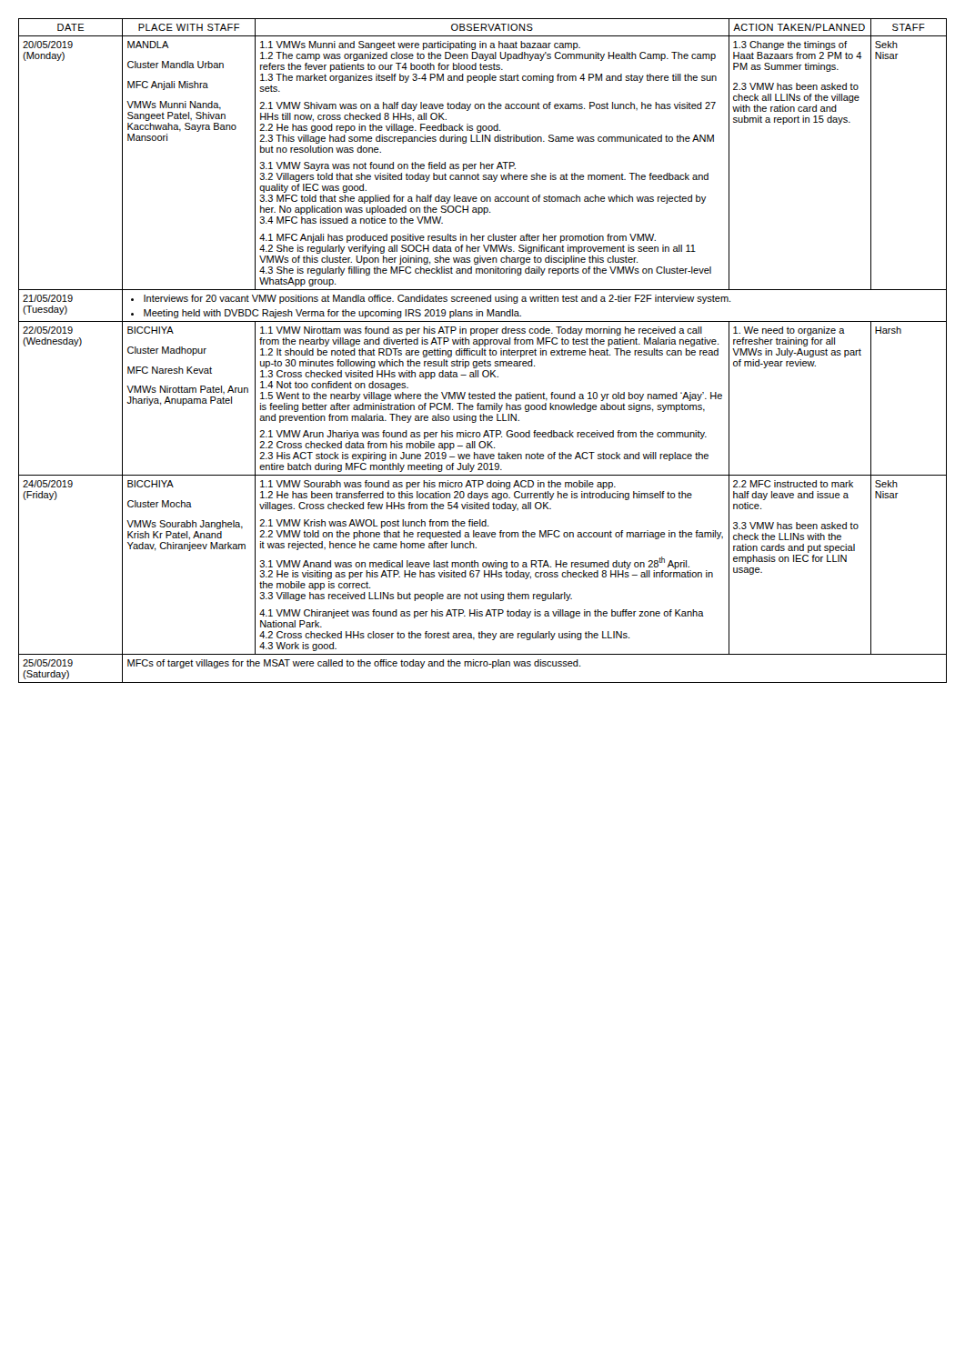| DATE | PLACE WITH STAFF | OBSERVATIONS | ACTION TAKEN/PLANNED | STAFF |
| --- | --- | --- | --- | --- |
| 20/05/2019 (Monday) | MANDLA Cluster Mandla Urban MFC Anjali Mishra VMWs Munni Nanda, Sangeet Patel, Shivan Kacchwaha, Sayra Bano Mansoori | 1.1 VMWs Munni and Sangeet were participating in a haat bazaar camp. 1.2 The camp was organized close to the Deen Dayal Upadhyay's Community Health Camp. The camp refers the fever patients to our T4 booth for blood tests. 1.3 The market organizes itself by 3-4 PM and people start coming from 4 PM and stay there till the sun sets. 2.1 VMW Shivam was on a half day leave today on the account of exams. Post lunch, he has visited 27 HHs till now, cross checked 8 HHs, all OK. 2.2 He has good repo in the village. Feedback is good. 2.3 This village had some discrepancies during LLIN distribution. Same was communicated to the ANM but no resolution was done. 3.1 VMW Sayra was not found on the field as per her ATP. 3.2 Villagers told that she visited today but cannot say where she is at the moment. The feedback and quality of IEC was good. 3.3 MFC told that she applied for a half day leave on account of stomach ache which was rejected by her. No application was uploaded on the SOCH app. 3.4 MFC has issued a notice to the VMW. 4.1 MFC Anjali has produced positive results in her cluster after her promotion from VMW. 4.2 She is regularly verifying all SOCH data of her VMWs. Significant improvement is seen in all 11 VMWs of this cluster. Upon her joining, she was given charge to discipline this cluster. 4.3 She is regularly filling the MFC checklist and monitoring daily reports of the VMWs on Cluster-level WhatsApp group. | 1.3 Change the timings of Haat Bazaars from 2 PM to 4 PM as Summer timings. 2.3 VMW has been asked to check all LLINs of the village with the ration card and submit a report in 15 days. | Sekh Nisar |
| 21/05/2019 (Tuesday) | Interviews for 20 vacant VMW positions at Mandla office. Candidates screened using a written test and a 2-tier F2F interview system. Meeting held with DVBDC Rajesh Verma for the upcoming IRS 2019 plans in Mandla. |
| 22/05/2019 (Wednesday) | BICCHIYA Cluster Madhopur MFC Naresh Kevat VMWs Nirottam Patel, Arun Jhariya, Anupama Patel | 1.1 VMW Nirottam was found as per his ATP in proper dress code. Today morning he received a call from the nearby village and diverted is ATP with approval from MFC to test the patient. Malaria negative. 1.2 It should be noted that RDTs are getting difficult to interpret in extreme heat. The results can be read up-to 30 minutes following which the result strip gets smeared. 1.3 Cross checked visited HHs with app data – all OK. 1.4 Not too confident on dosages. 1.5 Went to the nearby village where the VMW tested the patient, found a 10 yr old boy named ‘Ajay’. He is feeling better after administration of PCM. The family has good knowledge about signs, symptoms, and prevention from malaria. They are also using the LLIN. 2.1 VMW Arun Jhariya was found as per his micro ATP. Good feedback received from the community. 2.2 Cross checked data from his mobile app – all OK. 2.3 His ACT stock is expiring in June 2019 – we have taken note of the ACT stock and will replace the entire batch during MFC monthly meeting of July 2019. | 1. We need to organize a refresher training for all VMWs in July-August as part of mid-year review. | Harsh |
| 24/05/2019 (Friday) | BICCHIYA Cluster Mocha VMWs Sourabh Janghela, Krish Kr Patel, Anand Yadav, Chiranjeev Markam | 1.1 VMW Sourabh was found as per his micro ATP doing ACD in the mobile app. 1.2 He has been transferred to this location 20 days ago. Currently he is introducing himself to the villages. Cross checked few HHs from the 54 visited today, all OK. 2.1 VMW Krish was AWOL post lunch from the field. 2.2 VMW told on the phone that he requested a leave from the MFC on account of marriage in the family, it was rejected, hence he came home after lunch. 3.1 VMW Anand was on medical leave last month owing to a RTA. He resumed duty on 28 th April. 3.2 He is visiting as per his ATP. He has visited 67 HHs today, cross checked 8 HHs – all information in the mobile app is correct. 3.3 Village has received LLINs but people are not using them regularly. 4.1 VMW Chiranjeet was found as per his ATP. His ATP today is a village in the buffer zone of Kanha National Park. 4.2 Cross checked HHs closer to the forest area, they are regularly using the LLINs. 4.3 Work is good. | 2.2 MFC instructed to mark half day leave and issue a notice. 3.3 VMW has been asked to check the LLINs with the ration cards and put special emphasis on IEC for LLIN usage. | Sekh Nisar |
| 25/05/2019 (Saturday) | MFCs of target villages for the MSAT were called to the office today and the micro-plan was discussed. |